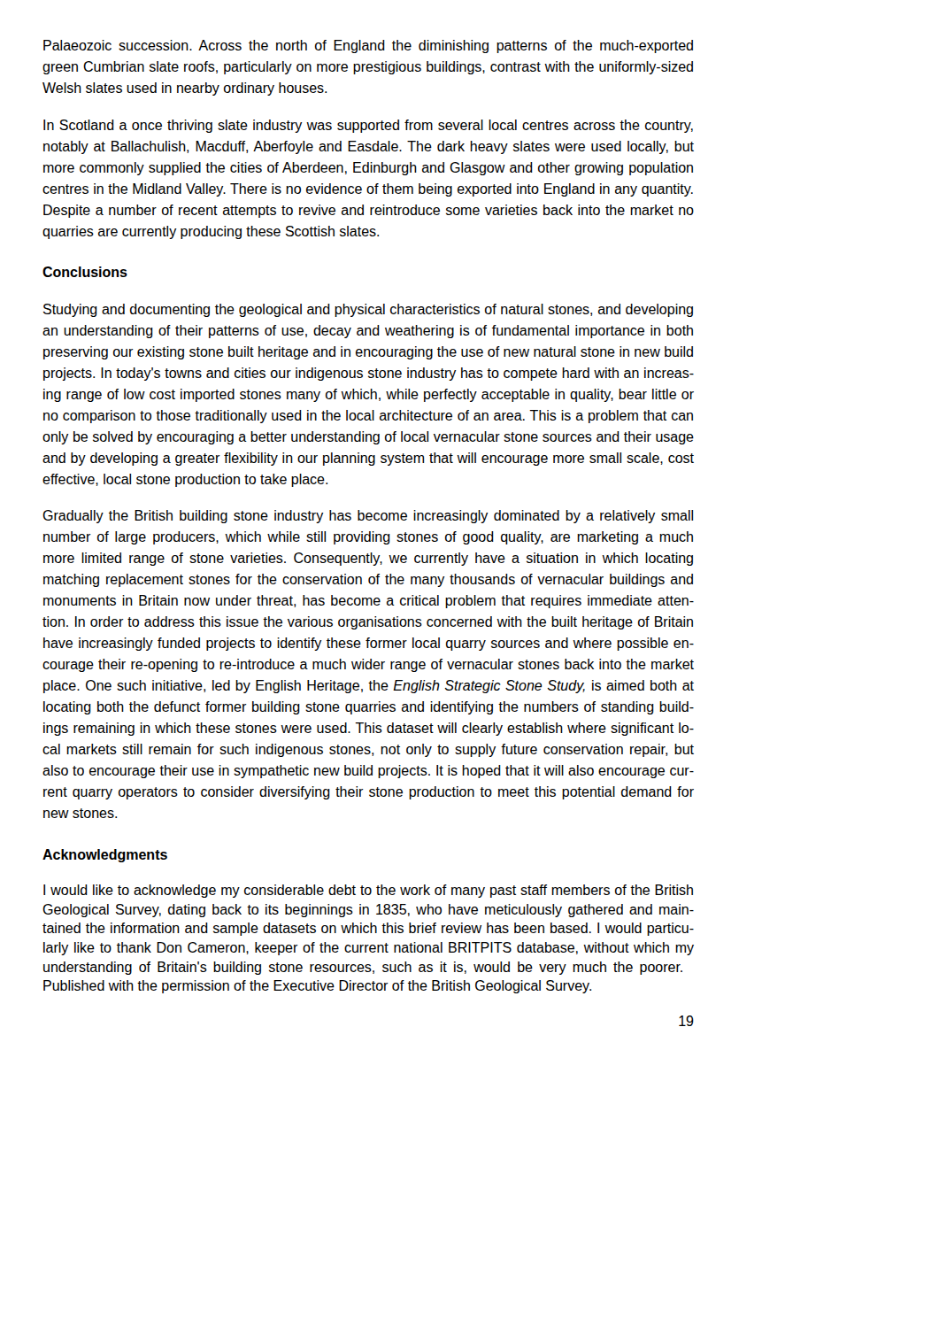Palaeozoic succession. Across the north of England the diminishing patterns of the much-exported green Cumbrian slate roofs, particularly on more prestigious buildings, contrast with the uniformly-sized Welsh slates used in nearby ordinary houses.
In Scotland a once thriving slate industry was supported from several local centres across the country, notably at Ballachulish, Macduff, Aberfoyle and Easdale. The dark heavy slates were used locally, but more commonly supplied the cities of Aberdeen, Edinburgh and Glasgow and other growing population centres in the Midland Valley. There is no evidence of them being exported into England in any quantity. Despite a number of recent attempts to revive and reintroduce some varieties back into the market no quarries are currently producing these Scottish slates.
Conclusions
Studying and documenting the geological and physical characteristics of natural stones, and developing an understanding of their patterns of use, decay and weathering is of fundamental importance in both preserving our existing stone built heritage and in encouraging the use of new natural stone in new build projects. In today's towns and cities our indigenous stone industry has to compete hard with an increasing range of low cost imported stones many of which, while perfectly acceptable in quality, bear little or no comparison to those traditionally used in the local architecture of an area. This is a problem that can only be solved by encouraging a better understanding of local vernacular stone sources and their usage and by developing a greater flexibility in our planning system that will encourage more small scale, cost effective, local stone production to take place.
Gradually the British building stone industry has become increasingly dominated by a relatively small number of large producers, which while still providing stones of good quality, are marketing a much more limited range of stone varieties. Consequently, we currently have a situation in which locating matching replacement stones for the conservation of the many thousands of vernacular buildings and monuments in Britain now under threat, has become a critical problem that requires immediate attention. In order to address this issue the various organisations concerned with the built heritage of Britain have increasingly funded projects to identify these former local quarry sources and where possible encourage their re-opening to re-introduce a much wider range of vernacular stones back into the market place. One such initiative, led by English Heritage, the English Strategic Stone Study, is aimed both at locating both the defunct former building stone quarries and identifying the numbers of standing buildings remaining in which these stones were used. This dataset will clearly establish where significant local markets still remain for such indigenous stones, not only to supply future conservation repair, but also to encourage their use in sympathetic new build projects. It is hoped that it will also encourage current quarry operators to consider diversifying their stone production to meet this potential demand for new stones.
Acknowledgments
I would like to acknowledge my considerable debt to the work of many past staff members of the British Geological Survey, dating back to its beginnings in 1835, who have meticulously gathered and maintained the information and sample datasets on which this brief review has been based. I would particularly like to thank Don Cameron, keeper of the current national BRITPITS database, without which my understanding of Britain's building stone resources, such as it is, would be very much the poorer. Published with the permission of the Executive Director of the British Geological Survey.
19